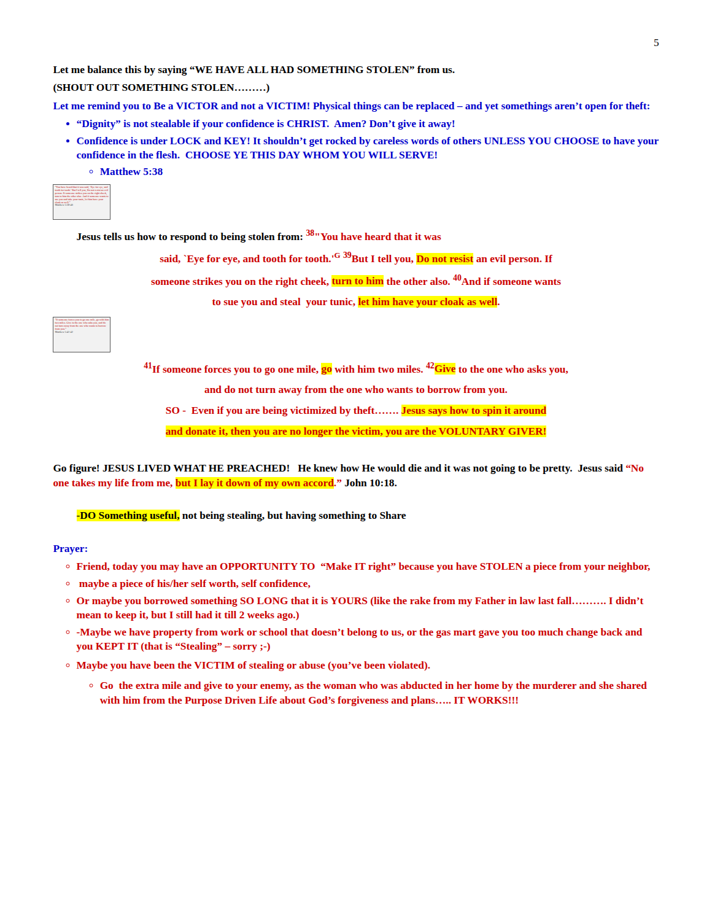5
Let me balance this by saying “WE HAVE ALL HAD SOMETHING STOLEN” from us.
(SHOUT OUT SOMETHING STOLEN………)
Let me remind you to Be a VICTOR and not a VICTIM! Physical things can be replaced – and yet somethings aren’t open for theft:
“Dignity” is not stealable if your confidence is CHRIST. Amen? Don’t give it away!
Confidence is under LOCK and KEY! It shouldn’t get rocked by careless words of others UNLESS YOU CHOOSE to have your confidence in the flesh. CHOOSE YE THIS DAY WHOM YOU WILL SERVE!
Matthew 5:38
“You have heard that it was said, ‘Eye for eye, and tooth for tooth.’ But I tell you, Do not resist an evil person. If someone strikes you on the right cheek, turn to him the other also. And if someone wants to sue you and take your tunic, let him have your cloak as well.”
Matthew 5:38-40
Jesus tells us how to respond to being stolen from: 38"You have heard that it was
said, `Eye for eye, and tooth for tooth.'G 39 But I tell you, Do not resist an evil person. If
someone strikes you on the right cheek, turn to him the other also. 40 And if someone wants
to sue you and steal your tunic, let him have your cloak as well.
“If someone forces you to go one mile, go with him two miles. Give to the one who asks you, and do not turn away from the one who wants to borrow from you.”
Matthew 5:41-42
41 If someone forces you to go one mile, go with him two miles. 42 Give to the one who asks you,
and do not turn away from the one who wants to borrow from you.
SO - Even if you are being victimized by theft……. Jesus says how to spin it around
and donate it, then you are no longer the victim, you are the VOLUNTARY GIVER!
Go figure! JESUS LIVED WHAT HE PREACHED! He knew how He would die and it was not going to be pretty. Jesus said “No one takes my life from me, but I lay it down of my own accord.” John 10:18.
-DO Something useful, not being stealing, but having something to Share
Prayer:
Friend, today you may have an OPPORTUNITY TO “Make IT right” because you have STOLEN a piece from your neighbor,
maybe a piece of his/her self worth, self confidence,
Or maybe you borrowed something SO LONG that it is YOURS (like the rake from my Father in law last fall………. I didn’t mean to keep it, but I still had it till 2 weeks ago.)
-Maybe we have property from work or school that doesn’t belong to us, or the gas mart gave you too much change back and you KEPT IT (that is “Stealing” – sorry ;-)
Maybe you have been the VICTIM of stealing or abuse (you’ve been violated).
Go the extra mile and give to your enemy, as the woman who was abducted in her home by the murderer and she shared with him from the Purpose Driven Life about God’s forgiveness and plans….. IT WORKS!!!